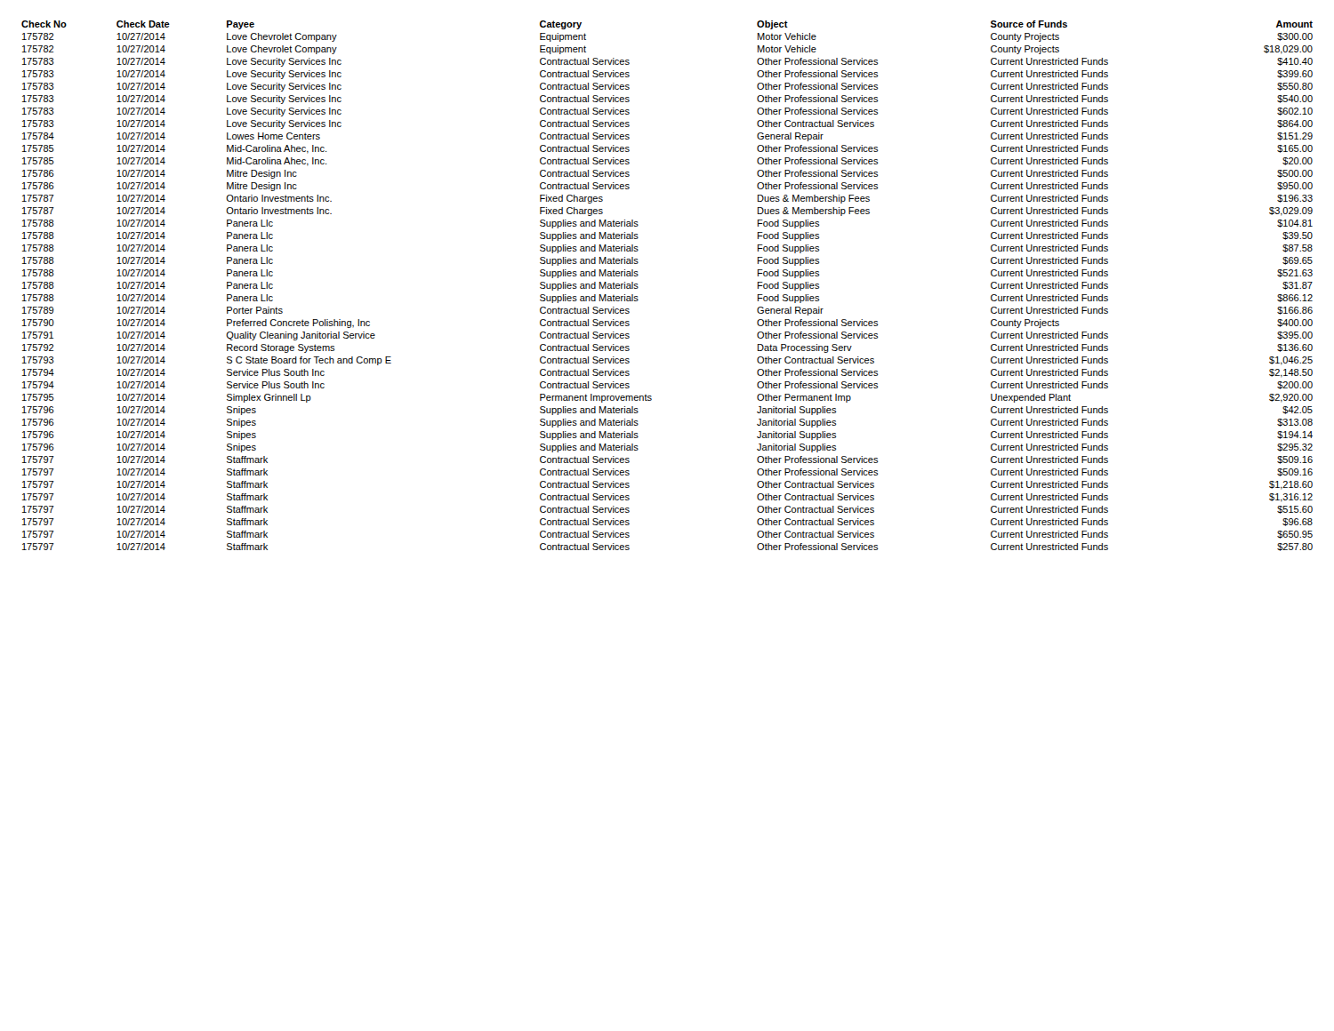| Check No | Check Date | Payee | Category | Object | Source of Funds | Amount |
| --- | --- | --- | --- | --- | --- | --- |
| 175782 | 10/27/2014 | Love Chevrolet Company | Equipment | Motor Vehicle | County Projects | $300.00 |
| 175782 | 10/27/2014 | Love Chevrolet Company | Equipment | Motor Vehicle | County Projects | $18,029.00 |
| 175783 | 10/27/2014 | Love Security Services Inc | Contractual Services | Other Professional Services | Current Unrestricted Funds | $410.40 |
| 175783 | 10/27/2014 | Love Security Services Inc | Contractual Services | Other Professional Services | Current Unrestricted Funds | $399.60 |
| 175783 | 10/27/2014 | Love Security Services Inc | Contractual Services | Other Professional Services | Current Unrestricted Funds | $550.80 |
| 175783 | 10/27/2014 | Love Security Services Inc | Contractual Services | Other Professional Services | Current Unrestricted Funds | $540.00 |
| 175783 | 10/27/2014 | Love Security Services Inc | Contractual Services | Other Professional Services | Current Unrestricted Funds | $602.10 |
| 175783 | 10/27/2014 | Love Security Services Inc | Contractual Services | Other Contractual Services | Current Unrestricted Funds | $864.00 |
| 175784 | 10/27/2014 | Lowes Home Centers | Contractual Services | General Repair | Current Unrestricted Funds | $151.29 |
| 175785 | 10/27/2014 | Mid-Carolina Ahec, Inc. | Contractual Services | Other Professional Services | Current Unrestricted Funds | $165.00 |
| 175785 | 10/27/2014 | Mid-Carolina Ahec, Inc. | Contractual Services | Other Professional Services | Current Unrestricted Funds | $20.00 |
| 175786 | 10/27/2014 | Mitre Design Inc | Contractual Services | Other Professional Services | Current Unrestricted Funds | $500.00 |
| 175786 | 10/27/2014 | Mitre Design Inc | Contractual Services | Other Professional Services | Current Unrestricted Funds | $950.00 |
| 175787 | 10/27/2014 | Ontario Investments Inc. | Fixed Charges | Dues & Membership Fees | Current Unrestricted Funds | $196.33 |
| 175787 | 10/27/2014 | Ontario Investments Inc. | Fixed Charges | Dues & Membership Fees | Current Unrestricted Funds | $3,029.09 |
| 175788 | 10/27/2014 | Panera Llc | Supplies and Materials | Food Supplies | Current Unrestricted Funds | $104.81 |
| 175788 | 10/27/2014 | Panera Llc | Supplies and Materials | Food Supplies | Current Unrestricted Funds | $39.50 |
| 175788 | 10/27/2014 | Panera Llc | Supplies and Materials | Food Supplies | Current Unrestricted Funds | $87.58 |
| 175788 | 10/27/2014 | Panera Llc | Supplies and Materials | Food Supplies | Current Unrestricted Funds | $69.65 |
| 175788 | 10/27/2014 | Panera Llc | Supplies and Materials | Food Supplies | Current Unrestricted Funds | $521.63 |
| 175788 | 10/27/2014 | Panera Llc | Supplies and Materials | Food Supplies | Current Unrestricted Funds | $31.87 |
| 175788 | 10/27/2014 | Panera Llc | Supplies and Materials | Food Supplies | Current Unrestricted Funds | $866.12 |
| 175789 | 10/27/2014 | Porter Paints | Contractual Services | General Repair | Current Unrestricted Funds | $166.86 |
| 175790 | 10/27/2014 | Preferred Concrete Polishing, Inc | Contractual Services | Other Professional Services | County Projects | $400.00 |
| 175791 | 10/27/2014 | Quality Cleaning Janitorial Service | Contractual Services | Other Professional Services | Current Unrestricted Funds | $395.00 |
| 175792 | 10/27/2014 | Record Storage Systems | Contractual Services | Data Processing Serv | Current Unrestricted Funds | $136.60 |
| 175793 | 10/27/2014 | S C State Board for Tech and Comp E | Contractual Services | Other Contractual Services | Current Unrestricted Funds | $1,046.25 |
| 175794 | 10/27/2014 | Service Plus South Inc | Contractual Services | Other Professional Services | Current Unrestricted Funds | $2,148.50 |
| 175794 | 10/27/2014 | Service Plus South Inc | Contractual Services | Other Professional Services | Current Unrestricted Funds | $200.00 |
| 175795 | 10/27/2014 | Simplex Grinnell Lp | Permanent Improvements | Other Permanent Imp | Unexpended Plant | $2,920.00 |
| 175796 | 10/27/2014 | Snipes | Supplies and Materials | Janitorial Supplies | Current Unrestricted Funds | $42.05 |
| 175796 | 10/27/2014 | Snipes | Supplies and Materials | Janitorial Supplies | Current Unrestricted Funds | $313.08 |
| 175796 | 10/27/2014 | Snipes | Supplies and Materials | Janitorial Supplies | Current Unrestricted Funds | $194.14 |
| 175796 | 10/27/2014 | Snipes | Supplies and Materials | Janitorial Supplies | Current Unrestricted Funds | $295.32 |
| 175797 | 10/27/2014 | Staffmark | Contractual Services | Other Professional Services | Current Unrestricted Funds | $509.16 |
| 175797 | 10/27/2014 | Staffmark | Contractual Services | Other Professional Services | Current Unrestricted Funds | $509.16 |
| 175797 | 10/27/2014 | Staffmark | Contractual Services | Other Contractual Services | Current Unrestricted Funds | $1,218.60 |
| 175797 | 10/27/2014 | Staffmark | Contractual Services | Other Contractual Services | Current Unrestricted Funds | $1,316.12 |
| 175797 | 10/27/2014 | Staffmark | Contractual Services | Other Contractual Services | Current Unrestricted Funds | $515.60 |
| 175797 | 10/27/2014 | Staffmark | Contractual Services | Other Contractual Services | Current Unrestricted Funds | $96.68 |
| 175797 | 10/27/2014 | Staffmark | Contractual Services | Other Contractual Services | Current Unrestricted Funds | $650.95 |
| 175797 | 10/27/2014 | Staffmark | Contractual Services | Other Professional Services | Current Unrestricted Funds | $257.80 |